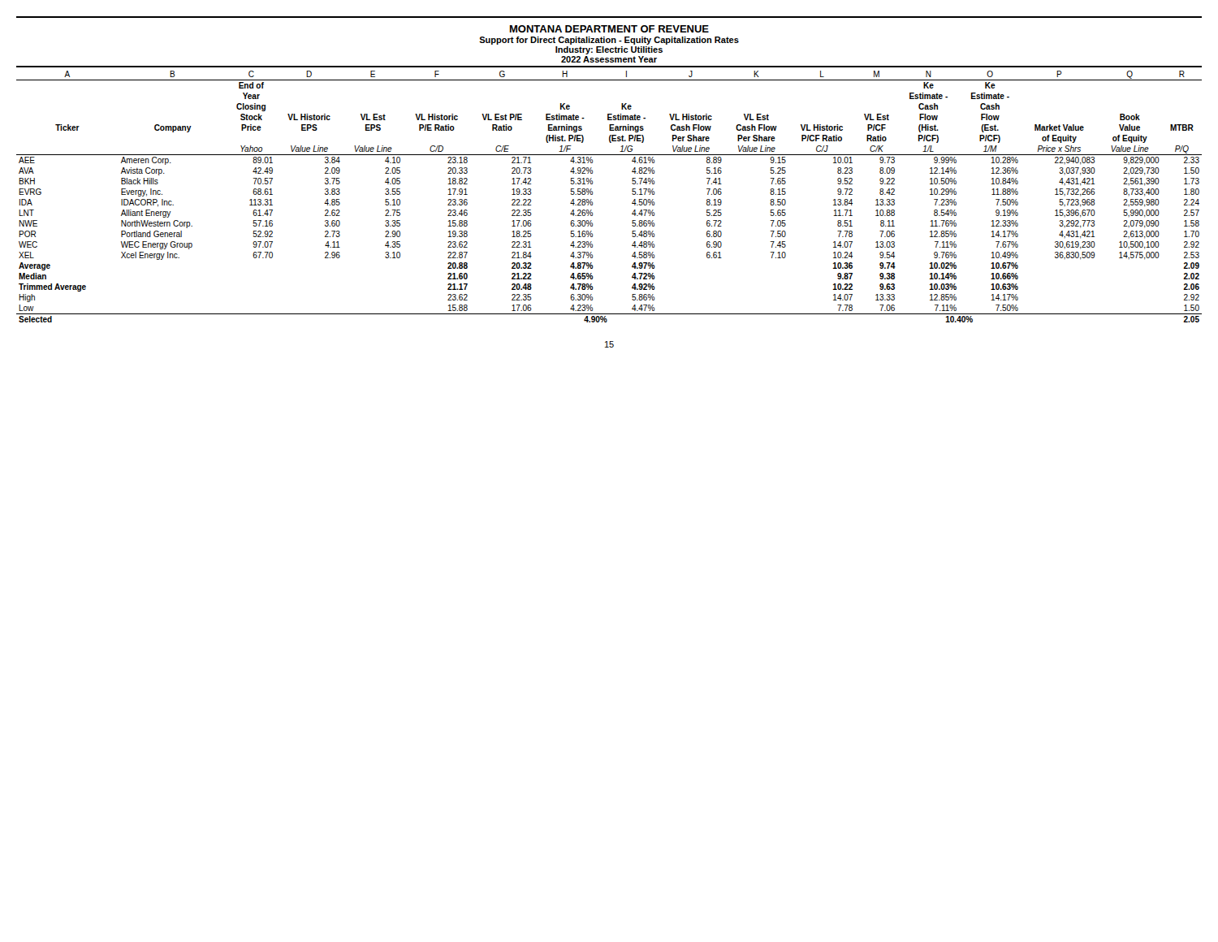MONTANA DEPARTMENT OF REVENUE
Support for Direct Capitalization - Equity Capitalization Rates
Industry: Electric Utilities
2022 Assessment Year
| A | B | C | D | E | F | G | H | I | J | K | L | M | N | O | P | Q | R |
| | | End of | | | | | | | | | | | Ke | Ke | | | |
| | | Year | | | | | | | | | | | Estimate - | Estimate - | | | |
| | | Closing | | | | | Ke | Ke | | | | | Cash | Cash | | | |
| | | Stock | VL Historic | VL Est | VL Historic | VL Est P/E | Estimate - | Estimate - | VL Historic | VL Est | | VL Est | Flow | Flow | | Book | |
| Ticker | Company | Price | EPS | EPS | P/E Ratio | Ratio | Earnings | Earnings | Cash Flow | Cash Flow | VL Historic | P/CF | (Hist. | (Est. | Market Value | Value | MTBR |
| | | | | | | | (Hist. P/E) | (Est. P/E) | Per Share | Per Share | P/CF Ratio | Ratio | P/CF) | P/CF) | of Equity | of Equity | |
| | | Yahoo | Value Line | Value Line | C/D | C/E | 1/F | 1/G | Value Line | Value Line | C/J | C/K | 1/L | 1/M | Price x Shrs | Value Line | P/Q |
| AEE | Ameren Corp. | 89.01 | 3.84 | 4.10 | 23.18 | 21.71 | 4.31% | 4.61% | 8.89 | 9.15 | 10.01 | 9.73 | 9.99% | 10.28% | 22,940,083 | 9,829,000 | 2.33 |
| AVA | Avista Corp. | 42.49 | 2.09 | 2.05 | 20.33 | 20.73 | 4.92% | 4.82% | 5.16 | 5.25 | 8.23 | 8.09 | 12.14% | 12.36% | 3,037,930 | 2,029,730 | 1.50 |
| BKH | Black Hills | 70.57 | 3.75 | 4.05 | 18.82 | 17.42 | 5.31% | 5.74% | 7.41 | 7.65 | 9.52 | 9.22 | 10.50% | 10.84% | 4,431,421 | 2,561,390 | 1.73 |
| EVRG | Evergy, Inc. | 68.61 | 3.83 | 3.55 | 17.91 | 19.33 | 5.58% | 5.17% | 7.06 | 8.15 | 9.72 | 8.42 | 10.29% | 11.88% | 15,732,266 | 8,733,400 | 1.80 |
| IDA | IDACORP, Inc. | 113.31 | 4.85 | 5.10 | 23.36 | 22.22 | 4.28% | 4.50% | 8.19 | 8.50 | 13.84 | 13.33 | 7.23% | 7.50% | 5,723,968 | 2,559,980 | 2.24 |
| LNT | Alliant Energy | 61.47 | 2.62 | 2.75 | 23.46 | 22.35 | 4.26% | 4.47% | 5.25 | 5.65 | 11.71 | 10.88 | 8.54% | 9.19% | 15,396,670 | 5,990,000 | 2.57 |
| NWE | NorthWestern Corp. | 57.16 | 3.60 | 3.35 | 15.88 | 17.06 | 6.30% | 5.86% | 6.72 | 7.05 | 8.51 | 8.11 | 11.76% | 12.33% | 3,292,773 | 2,079,090 | 1.58 |
| POR | Portland General | 52.92 | 2.73 | 2.90 | 19.38 | 18.25 | 5.16% | 5.48% | 6.80 | 7.50 | 7.78 | 7.06 | 12.85% | 14.17% | 4,431,421 | 2,613,000 | 1.70 |
| WEC | WEC Energy Group | 97.07 | 4.11 | 4.35 | 23.62 | 22.31 | 4.23% | 4.48% | 6.90 | 7.45 | 14.07 | 13.03 | 7.11% | 7.67% | 30,619,230 | 10,500,100 | 2.92 |
| XEL | Xcel Energy Inc. | 67.70 | 2.96 | 3.10 | 22.87 | 21.84 | 4.37% | 4.58% | 6.61 | 7.10 | 10.24 | 9.54 | 9.76% | 10.49% | 36,830,509 | 14,575,000 | 2.53 |
| Average | | | | | 20.88 | 20.32 | 4.87% | 4.97% | | | 10.36 | 9.74 | 10.02% | 10.67% | | | 2.09 |
| Median | | | | | 21.60 | 21.22 | 4.65% | 4.72% | | | 9.87 | 9.38 | 10.14% | 10.66% | | | 2.02 |
| Trimmed Average | | | | | 21.17 | 20.48 | 4.78% | 4.92% | | | 10.22 | 9.63 | 10.03% | 10.63% | | | 2.06 |
| High | | | | | 23.62 | 22.35 | 6.30% | 5.86% | | | 14.07 | 13.33 | 12.85% | 14.17% | | | 2.92 |
| Low | | | | | 15.88 | 17.06 | 4.23% | 4.47% | | | 7.78 | 7.06 | 7.11% | 7.50% | | | 1.50 |
| Selected | | | | | | | 4.90% | | | | | 10.40% | | | 2.05 |
15